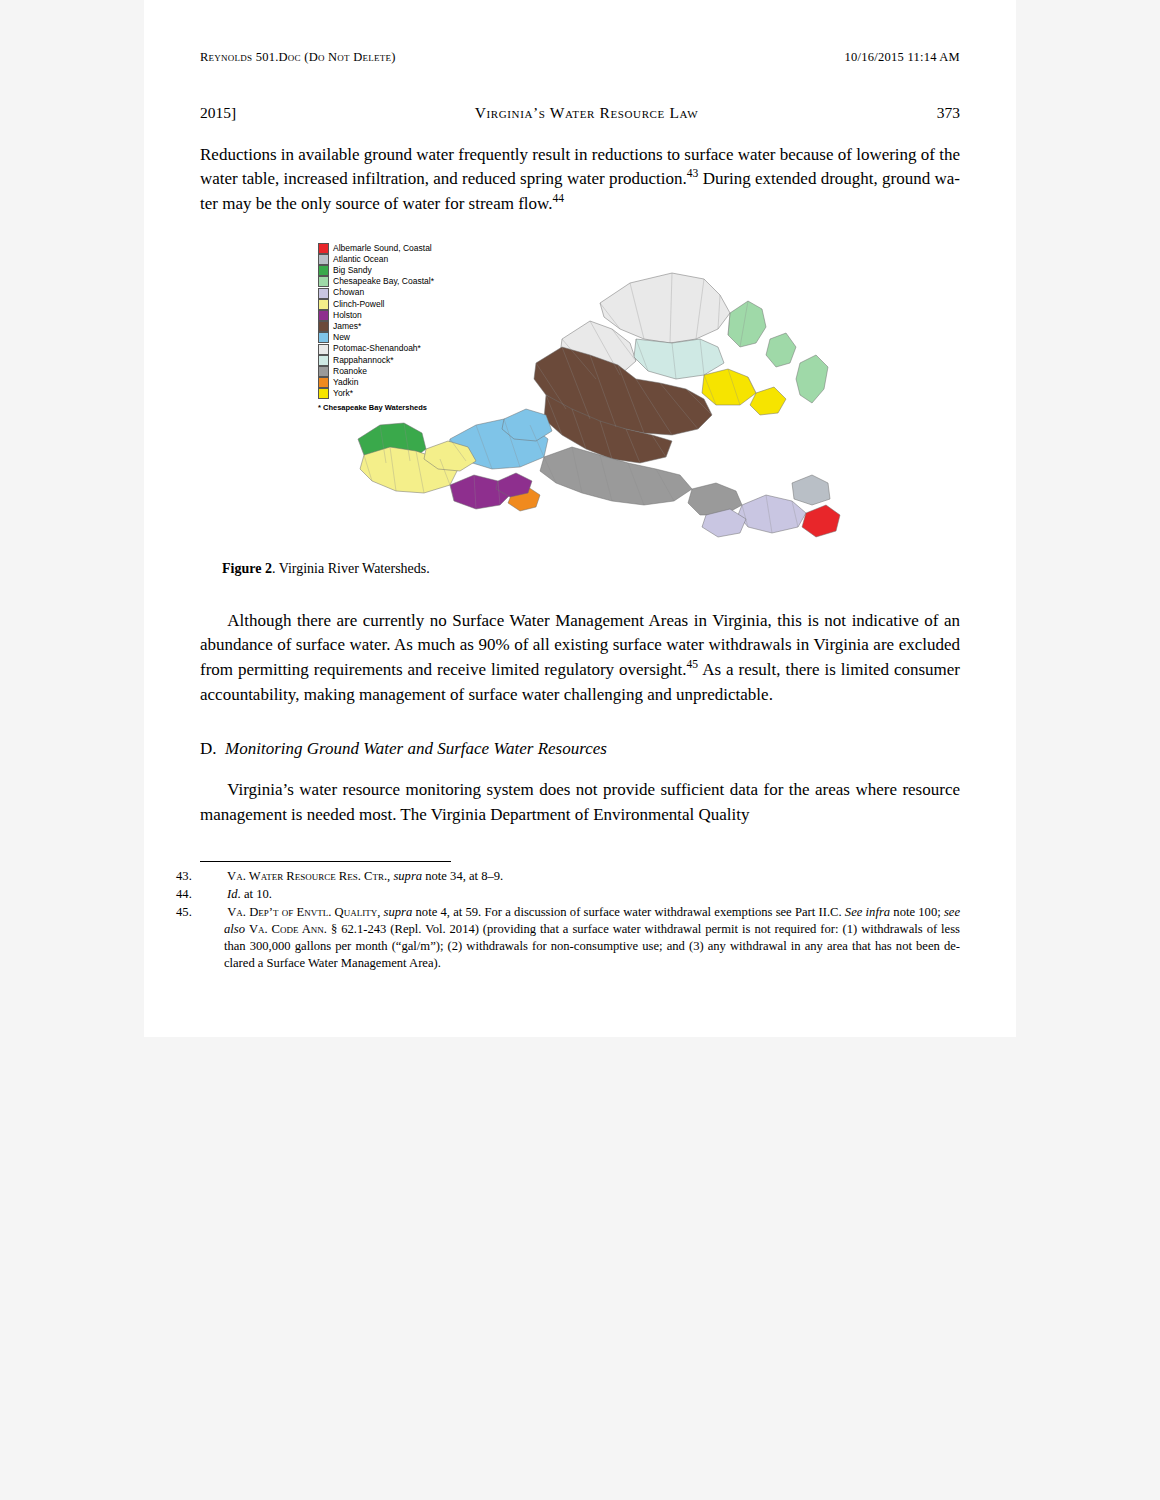Reynolds 501.Doc (Do Not Delete) 10/16/2015 11:14 AM
2015] Virginia’s Water Resource Law 373
Reductions in available ground water frequently result in reductions to surface water because of lowering of the water table, increased infiltration, and reduced spring water production.43 During extended drought, ground water may be the only source of water for stream flow.44
Albemarle Sound, Coastal
Atlantic Ocean
Big Sandy
Chesapeake Bay, Coastal*
Chowan
Clinch-Powell
Holston
James*
New
Potomac-Shenandoah*
Rappahannock*
Roanoke
Yadkin
York*
* Chesapeake Bay Watersheds
Figure 2. Virginia River Watersheds.
Although there are currently no Surface Water Management Areas in Virginia, this is not indicative of an abundance of surface water. As much as 90% of all existing surface water withdrawals in Virginia are excluded from permitting requirements and receive limited regulatory oversight.45 As a result, there is limited consumer accountability, making management of surface water challenging and unpredictable.
D. Monitoring Ground Water and Surface Water Resources
Virginia’s water resource monitoring system does not provide sufficient data for the areas where resource management is needed most. The Virginia Department of Environmental Quality
43. Va. Water Resource Res. Ctr., supra note 34, at 8–9.
44. Id. at 10.
45. Va. Dep’t of Envtl. Quality, supra note 4, at 59. For a discussion of surface water withdrawal exemptions see Part II.C. See infra note 100; see also Va. Code Ann. § 62.1-243 (Repl. Vol. 2014) (providing that a surface water withdrawal permit is not required for: (1) withdrawals of less than 300,000 gallons per month (“gal/m”); (2) withdrawals for non-consumptive use; and (3) any withdrawal in any area that has not been declared a Surface Water Management Area).